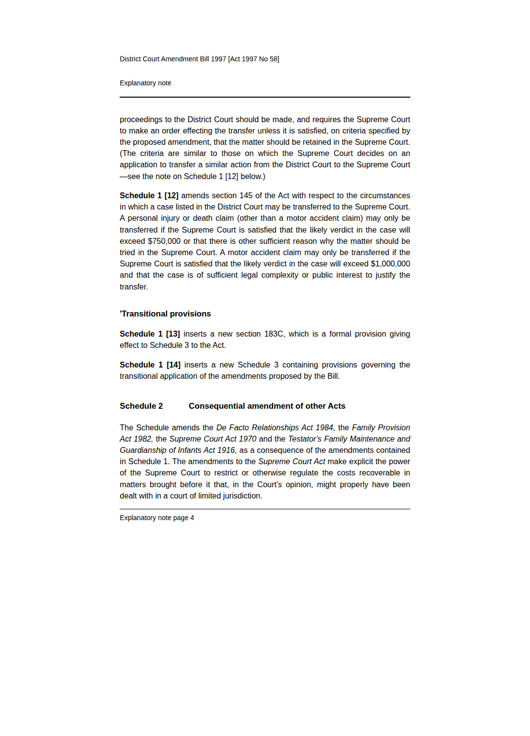District Court Amendment Bill 1997 [Act 1997 No 58]
Explanatory note
proceedings to the District Court should be made, and requires the Supreme Court to make an order effecting the transfer unless it is satisfied, on criteria specified by the proposed amendment, that the matter should be retained in the Supreme Court. (The criteria are similar to those on which the Supreme Court decides on an application to transfer a similar action from the District Court to the Supreme Court—see the note on Schedule 1 [12] below.)
Schedule 1 [12] amends section 145 of the Act with respect to the circumstances in which a case listed in the District Court may be transferred to the Supreme Court. A personal injury or death claim (other than a motor accident claim) may only be transferred if the Supreme Court is satisfied that the likely verdict in the case will exceed $750,000 or that there is other sufficient reason why the matter should be tried in the Supreme Court. A motor accident claim may only be transferred if the Supreme Court is satisfied that the likely verdict in the case will exceed $1,000,000 and that the case is of sufficient legal complexity or public interest to justify the transfer.
'Transitional provisions
Schedule 1 [13] inserts a new section 183C, which is a formal provision giving effect to Schedule 3 to the Act.
Schedule 1 [14] inserts a new Schedule 3 containing provisions governing the transitional application of the amendments proposed by the Bill.
Schedule 2 Consequential amendment of other Acts
The Schedule amends the De Facto Relationships Act 1984, the Family Provision Act 1982, the Supreme Court Act 1970 and the Testator's Family Maintenance and Guardianship of Infants Act 1916, as a consequence of the amendments contained in Schedule 1. The amendments to the Supreme Court Act make explicit the power of the Supreme Court to restrict or otherwise regulate the costs recoverable in matters brought before it that, in the Court's opinion, might properly have been dealt with in a court of limited jurisdiction.
Explanatory note page 4